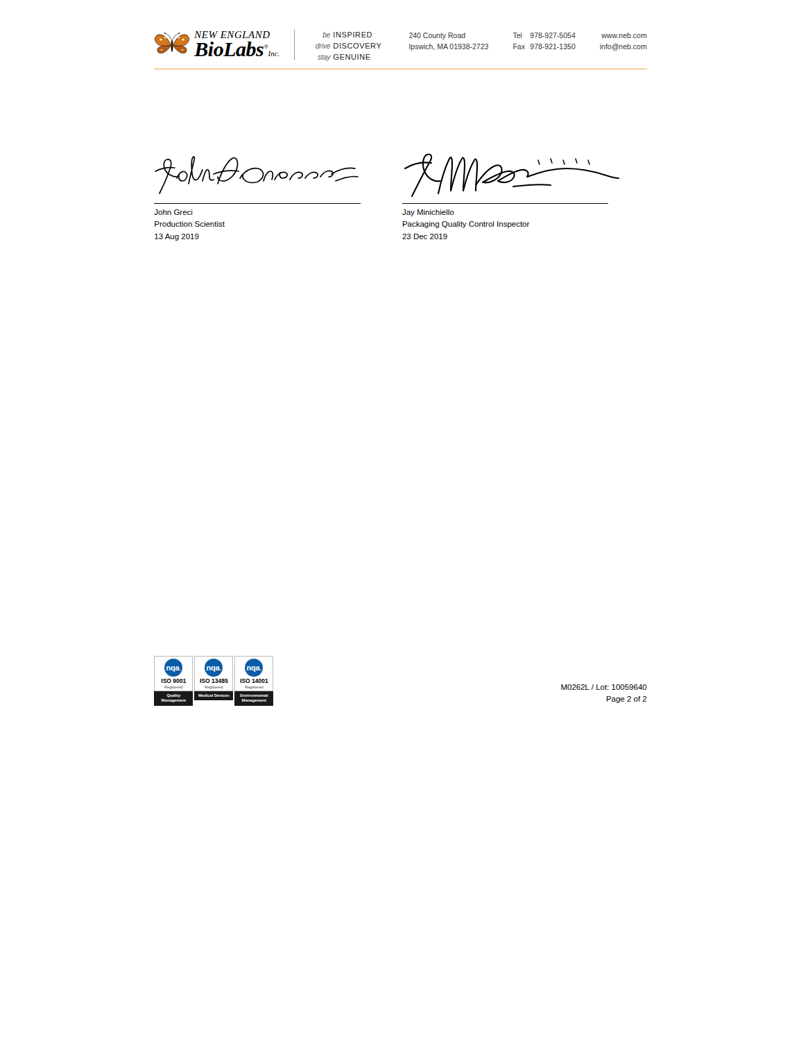NEW ENGLAND BioLabs®Inc.
be INSPIRED
drive DISCOVERY
stay GENUINE
240 County Road
Ipswich, MA 01938-2723
Tel 978-927-5054
Fax 978-921-1350
www.neb.com
info@neb.com
John Greci
Production Scientist
13 Aug 2019
Jay Minichiello
Packaging Quality Control Inspector
23 Dec 2019
nqa.
ISO 9001
Registered
Quality
Management
nqa.
ISO 13485
Registered
Medical Devices
nqa.
ISO 14001
Registered
Environmental
Management
M0262L / Lot: 10059640
Page 2 of 2